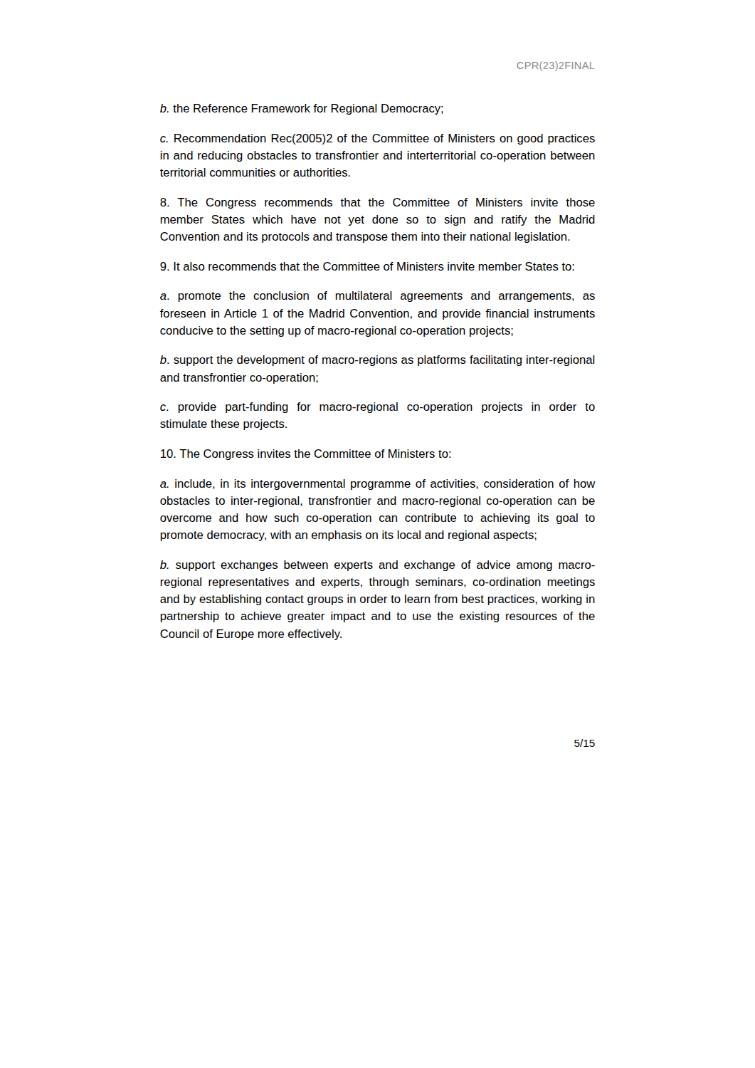CPR(23)2FINAL
b. the Reference Framework for Regional Democracy;
c. Recommendation Rec(2005)2 of the Committee of Ministers on good practices in and reducing obstacles to transfrontier and interterritorial co-operation between territorial communities or authorities.
8. The Congress recommends that the Committee of Ministers invite those member States which have not yet done so to sign and ratify the Madrid Convention and its protocols and transpose them into their national legislation.
9. It also recommends that the Committee of Ministers invite member States to:
a. promote the conclusion of multilateral agreements and arrangements, as foreseen in Article 1 of the Madrid Convention, and provide financial instruments conducive to the setting up of macro-regional co-operation projects;
b. support the development of macro-regions as platforms facilitating inter-regional and transfrontier co-operation;
c. provide part-funding for macro-regional co-operation projects in order to stimulate these projects.
10. The Congress invites the Committee of Ministers to:
a. include, in its intergovernmental programme of activities, consideration of how obstacles to inter-regional, transfrontier and macro-regional co-operation can be overcome and how such co-operation can contribute to achieving its goal to promote democracy, with an emphasis on its local and regional aspects;
b. support exchanges between experts and exchange of advice among macro-regional representatives and experts, through seminars, co-ordination meetings and by establishing contact groups in order to learn from best practices, working in partnership to achieve greater impact and to use the existing resources of the Council of Europe more effectively.
5/15